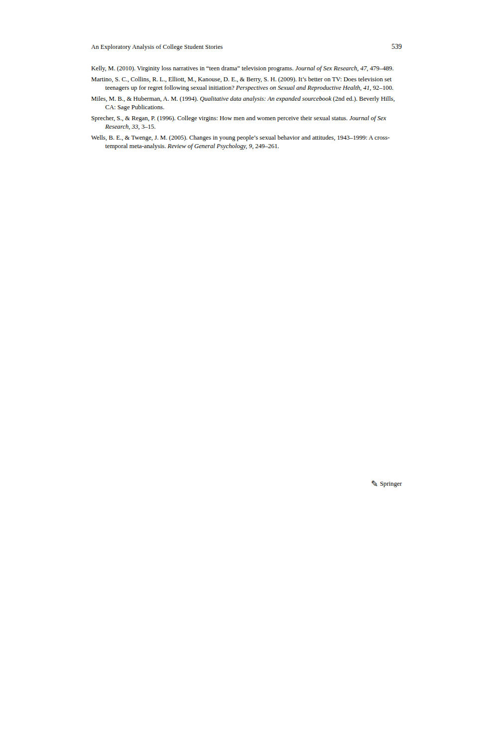An Exploratory Analysis of College Student Stories 539
Kelly, M. (2010). Virginity loss narratives in “teen drama” television programs. Journal of Sex Research, 47, 479–489.
Martino, S. C., Collins, R. L., Elliott, M., Kanouse, D. E., & Berry, S. H. (2009). It’s better on TV: Does television set teenagers up for regret following sexual initiation? Perspectives on Sexual and Reproductive Health, 41, 92–100.
Miles, M. B., & Huberman, A. M. (1994). Qualitative data analysis: An expanded sourcebook (2nd ed.). Beverly Hills, CA: Sage Publications.
Sprecher, S., & Regan, P. (1996). College virgins: How men and women perceive their sexual status. Journal of Sex Research, 33, 3–15.
Wells, B. E., & Twenge, J. M. (2005). Changes in young people’s sexual behavior and attitudes, 1943–1999: A cross-temporal meta-analysis. Review of General Psychology, 9, 249–261.
✎ Springer